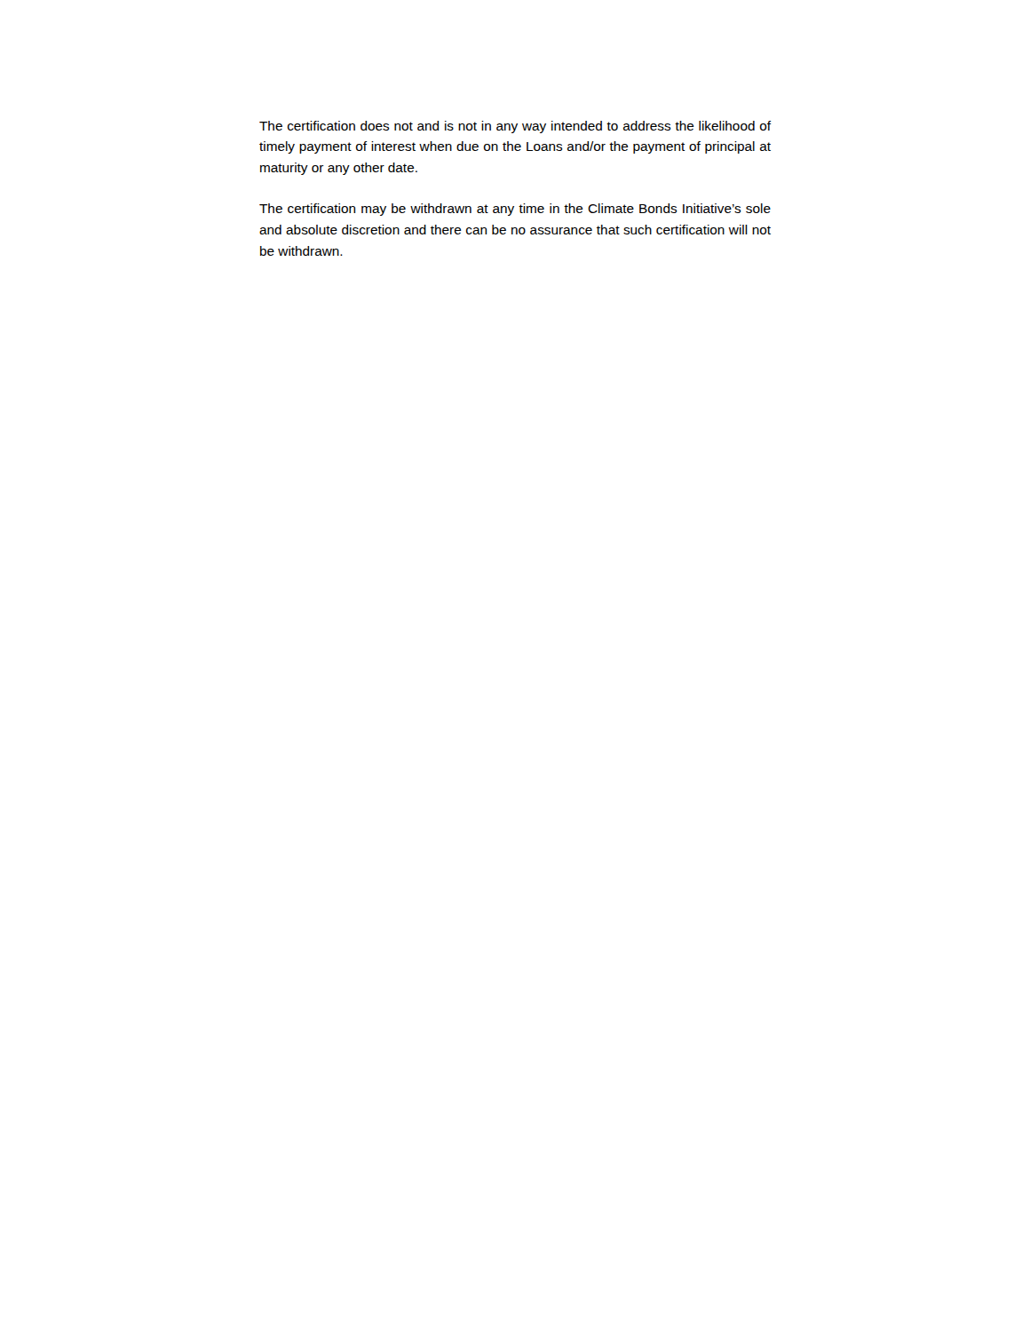The certification does not and is not in any way intended to address the likelihood of timely payment of interest when due on the Loans and/or the payment of principal at maturity or any other date.
The certification may be withdrawn at any time in the Climate Bonds Initiative’s sole and absolute discretion and there can be no assurance that such certification will not be withdrawn.